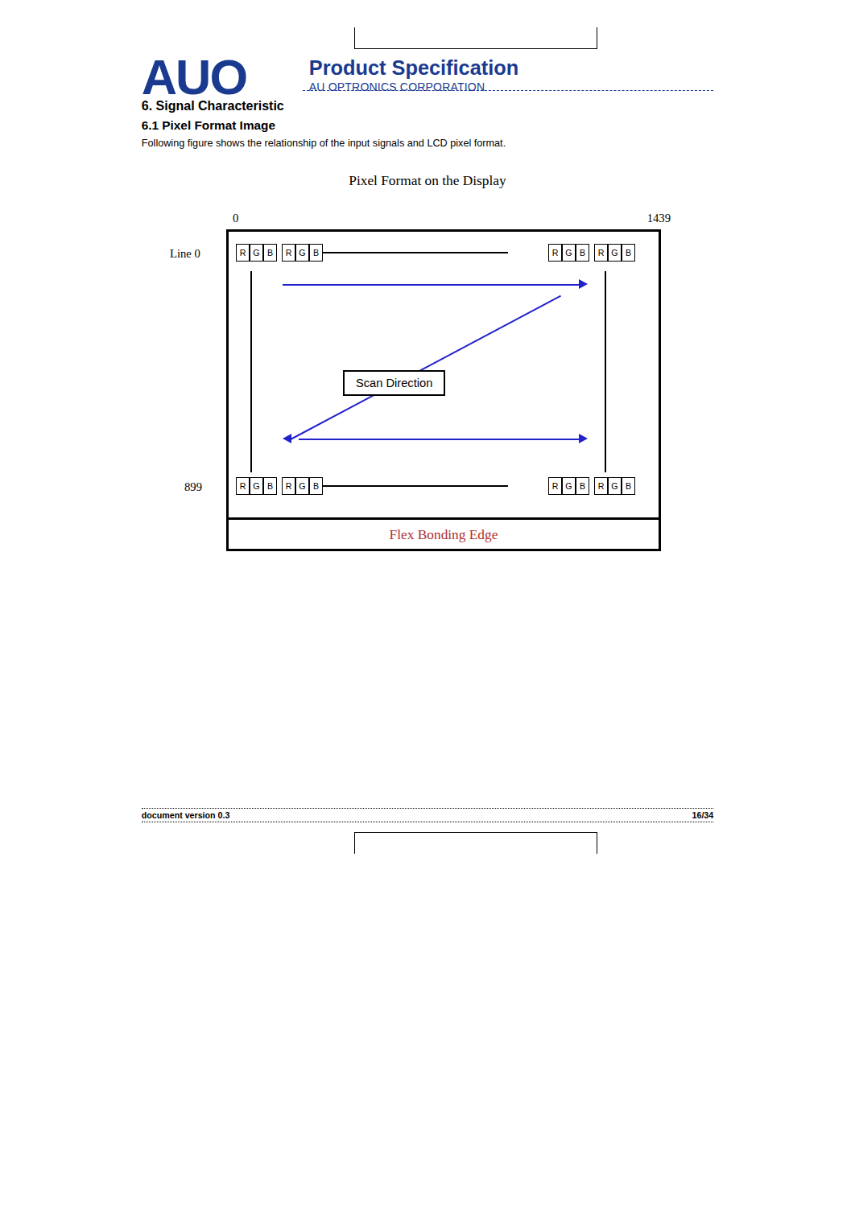AUO
Product Specification
AU OPTRONICS CORPORATION
6. Signal Characteristic
6.1 Pixel Format Image
Following figure shows the relationship of the input signals and LCD pixel format.
Pixel Format on the Display
0
1439
Line 0
899
R
G
B
R
G
B
R
G
B
R
G
B
R
G
B
R
G
B
R
G
B
R
G
B
Scan Direction
Flex Bonding Edge
document version 0.3 16/34